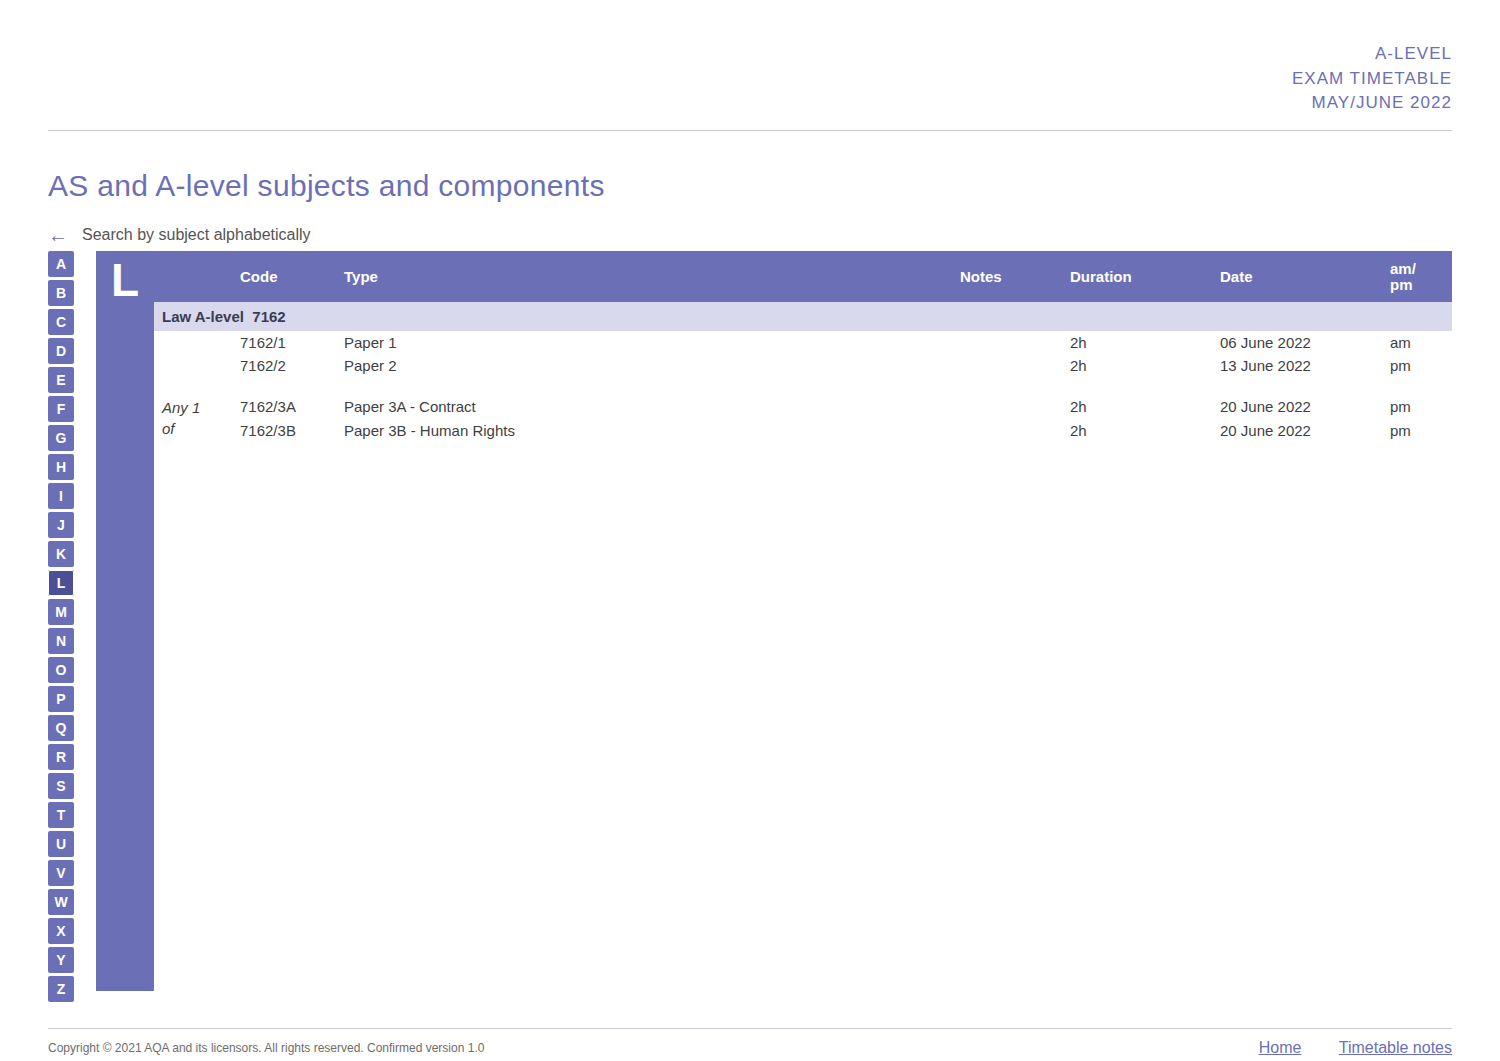A-LEVEL
EXAM TIMETABLE
MAY/JUNE 2022
AS and A-level subjects and components
← Search by subject alphabetically
A B C D E F G H I J K L M N O P Q R S T U V W X Y Z
L
| | Code | Type | Notes | Duration | Date | am/ pm |
| --- | --- | --- | --- | --- | --- | --- |
| Law A-level 7162 |
| | 7162/1 | Paper 1 | | 2h | 06 June 2022 | am |
| | 7162/2 | Paper 2 | | 2h | 13 June 2022 | pm |
| Any 1 of | 7162/3A | Paper 3A - Contract | | 2h | 20 June 2022 | pm |
| 7162/3B | Paper 3B - Human Rights | | 2h | 20 June 2022 | pm |
Copyright © 2021 AQA and its licensors. All rights reserved. Confirmed version 1.0
Home Timetable notes